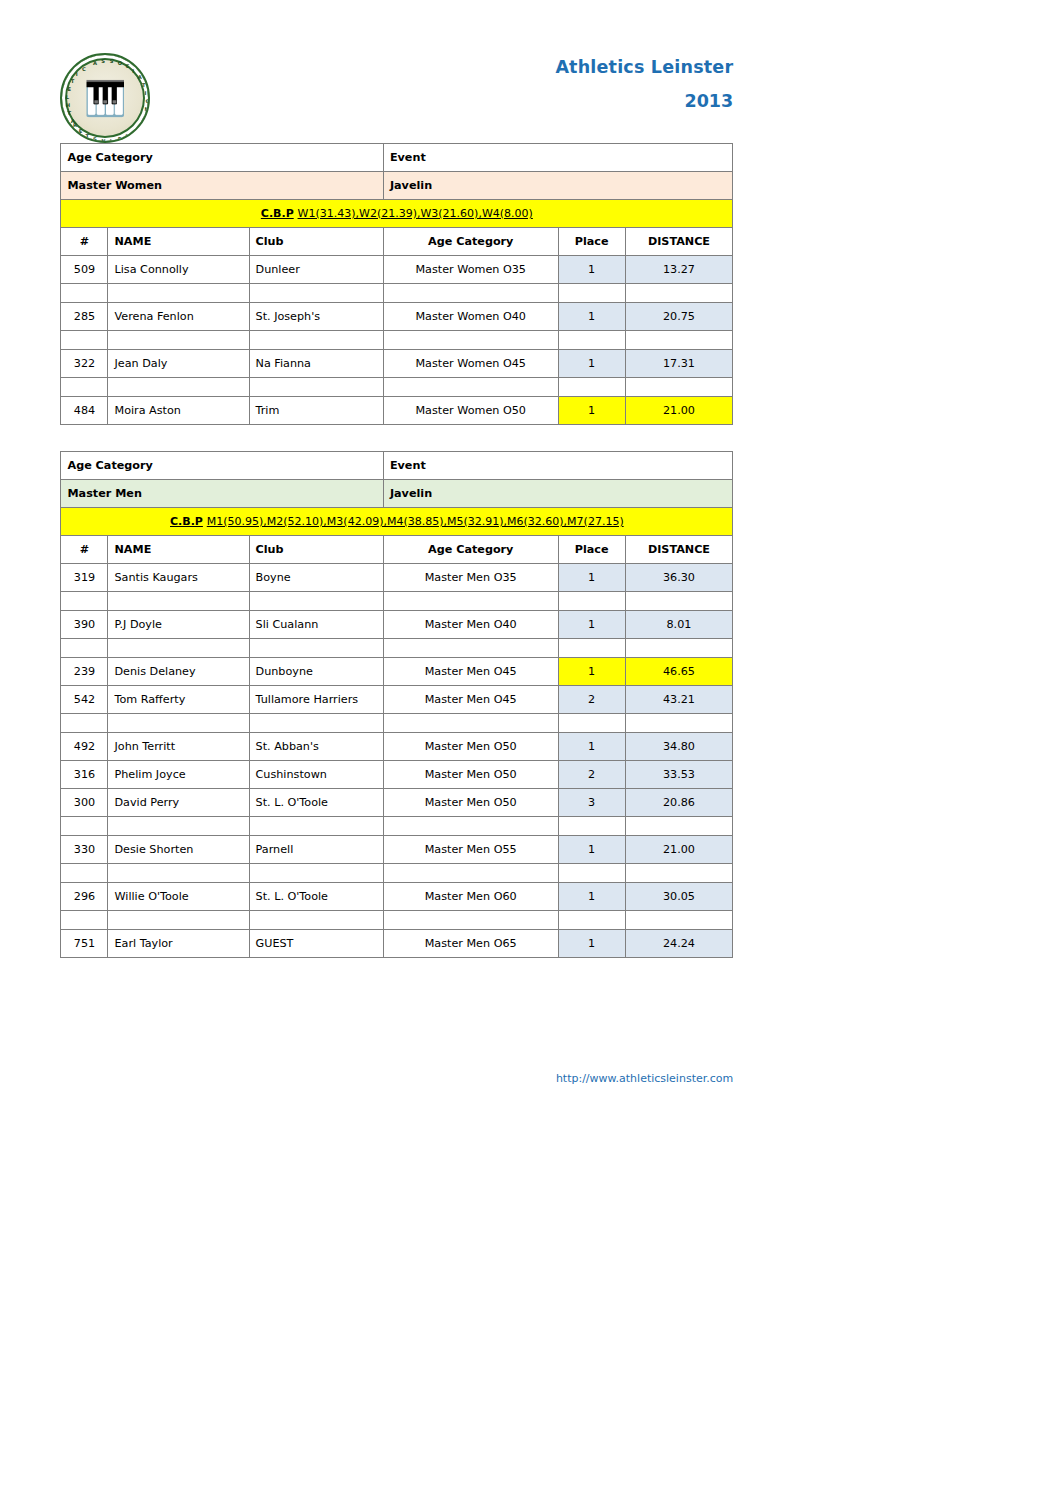🎹
A T H L E T I C A S S O C I A T I O N L E I N S T E R
Athletics Leinster
2013
| Age Category | Event |
| Master Women | Javelin |
| C.B.P W1(31.43),W2(21.39),W3(21.60),W4(8.00) |
| # | NAME | Club | Age Category | Place | DISTANCE |
| 509 | Lisa Connolly | Dunleer | Master Women O35 | 1 | 13.27 |
| 285 | Verena Fenlon | St. Joseph's | Master Women O40 | 1 | 20.75 |
| 322 | Jean Daly | Na Fianna | Master Women O45 | 1 | 17.31 |
| 484 | Moira Aston | Trim | Master Women O50 | 1 | 21.00 |
| Age Category | Event |
| Master Men | Javelin |
| C.B.P M1(50.95),M2(52.10),M3(42.09),M4(38.85),M5(32.91),M6(32.60),M7(27.15) |
| # | NAME | Club | Age Category | Place | DISTANCE |
| 319 | Santis Kaugars | Boyne | Master Men O35 | 1 | 36.30 |
| 390 | P.J Doyle | Sli Cualann | Master Men O40 | 1 | 8.01 |
| 239 | Denis Delaney | Dunboyne | Master Men O45 | 1 | 46.65 |
| 542 | Tom Rafferty | Tullamore Harriers | Master Men O45 | 2 | 43.21 |
| 492 | John Territt | St. Abban's | Master Men O50 | 1 | 34.80 |
| 316 | Phelim Joyce | Cushinstown | Master Men O50 | 2 | 33.53 |
| 300 | David Perry | St. L. O'Toole | Master Men O50 | 3 | 20.86 |
| 330 | Desie Shorten | Parnell | Master Men O55 | 1 | 21.00 |
| 296 | Willie O'Toole | St. L. O'Toole | Master Men O60 | 1 | 30.05 |
| 751 | Earl Taylor | GUEST | Master Men O65 | 1 | 24.24 |
http://www.athleticsleinster.com